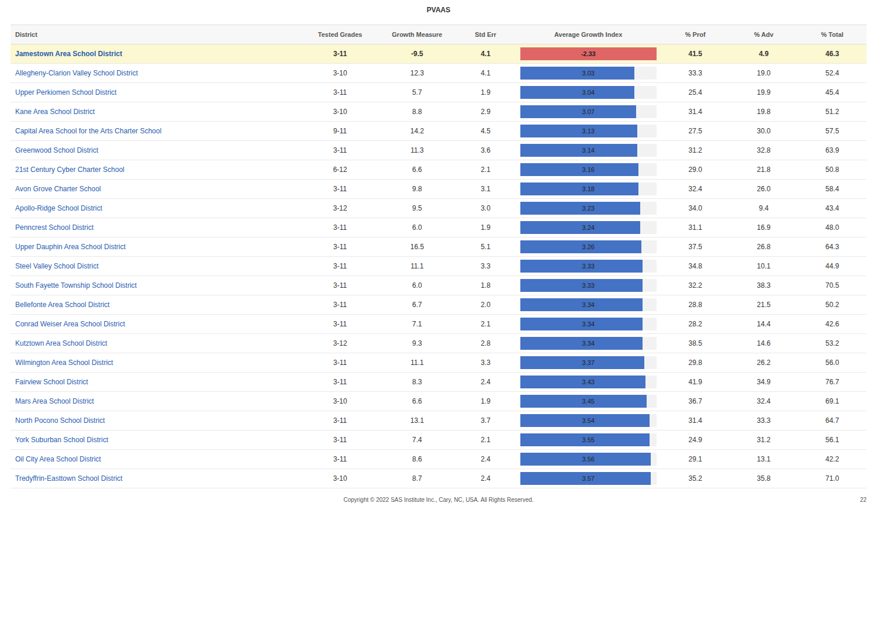PVAAS
| District | Tested Grades | Growth Measure | Std Err | Average Growth Index | % Prof | % Adv | % Total |
| --- | --- | --- | --- | --- | --- | --- | --- |
| Jamestown Area School District | 3-11 | -9.5 | 4.1 | -2.33 | 41.5 | 4.9 | 46.3 |
| Allegheny-Clarion Valley School District | 3-10 | 12.3 | 4.1 | 3.03 | 33.3 | 19.0 | 52.4 |
| Upper Perkiomen School District | 3-11 | 5.7 | 1.9 | 3.04 | 25.4 | 19.9 | 45.4 |
| Kane Area School District | 3-10 | 8.8 | 2.9 | 3.07 | 31.4 | 19.8 | 51.2 |
| Capital Area School for the Arts Charter School | 9-11 | 14.2 | 4.5 | 3.13 | 27.5 | 30.0 | 57.5 |
| Greenwood School District | 3-11 | 11.3 | 3.6 | 3.14 | 31.2 | 32.8 | 63.9 |
| 21st Century Cyber Charter School | 6-12 | 6.6 | 2.1 | 3.16 | 29.0 | 21.8 | 50.8 |
| Avon Grove Charter School | 3-11 | 9.8 | 3.1 | 3.18 | 32.4 | 26.0 | 58.4 |
| Apollo-Ridge School District | 3-12 | 9.5 | 3.0 | 3.23 | 34.0 | 9.4 | 43.4 |
| Penncrest School District | 3-11 | 6.0 | 1.9 | 3.24 | 31.1 | 16.9 | 48.0 |
| Upper Dauphin Area School District | 3-11 | 16.5 | 5.1 | 3.26 | 37.5 | 26.8 | 64.3 |
| Steel Valley School District | 3-11 | 11.1 | 3.3 | 3.33 | 34.8 | 10.1 | 44.9 |
| South Fayette Township School District | 3-11 | 6.0 | 1.8 | 3.33 | 32.2 | 38.3 | 70.5 |
| Bellefonte Area School District | 3-11 | 6.7 | 2.0 | 3.34 | 28.8 | 21.5 | 50.2 |
| Conrad Weiser Area School District | 3-11 | 7.1 | 2.1 | 3.34 | 28.2 | 14.4 | 42.6 |
| Kutztown Area School District | 3-12 | 9.3 | 2.8 | 3.34 | 38.5 | 14.6 | 53.2 |
| Wilmington Area School District | 3-11 | 11.1 | 3.3 | 3.37 | 29.8 | 26.2 | 56.0 |
| Fairview School District | 3-11 | 8.3 | 2.4 | 3.43 | 41.9 | 34.9 | 76.7 |
| Mars Area School District | 3-10 | 6.6 | 1.9 | 3.45 | 36.7 | 32.4 | 69.1 |
| North Pocono School District | 3-11 | 13.1 | 3.7 | 3.54 | 31.4 | 33.3 | 64.7 |
| York Suburban School District | 3-11 | 7.4 | 2.1 | 3.55 | 24.9 | 31.2 | 56.1 |
| Oil City Area School District | 3-11 | 8.6 | 2.4 | 3.56 | 29.1 | 13.1 | 42.2 |
| Tredyffrin-Easttown School District | 3-10 | 8.7 | 2.4 | 3.57 | 35.2 | 35.8 | 71.0 |
Copyright © 2022 SAS Institute Inc., Cary, NC, USA. All Rights Reserved. 22